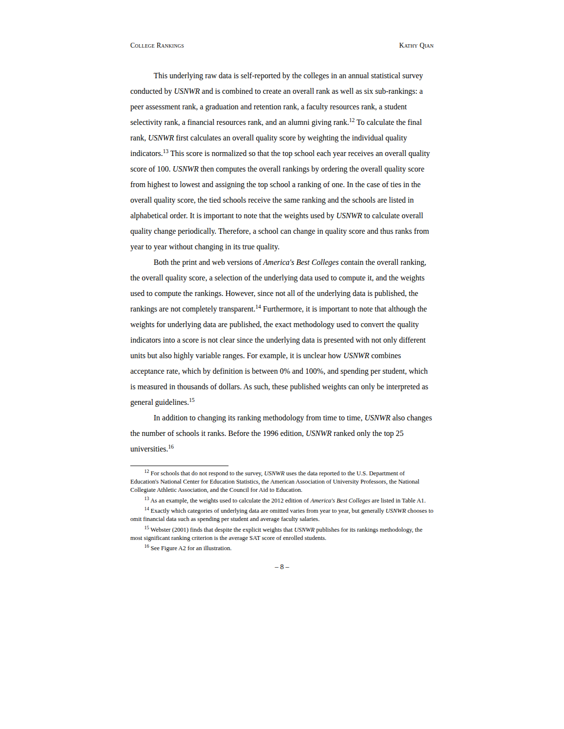College Rankings Kathy Qian
This underlying raw data is self-reported by the colleges in an annual statistical survey conducted by USNWR and is combined to create an overall rank as well as six sub-rankings: a peer assessment rank, a graduation and retention rank, a faculty resources rank, a student selectivity rank, a financial resources rank, and an alumni giving rank.12 To calculate the final rank, USNWR first calculates an overall quality score by weighting the individual quality indicators.13 This score is normalized so that the top school each year receives an overall quality score of 100. USNWR then computes the overall rankings by ordering the overall quality score from highest to lowest and assigning the top school a ranking of one. In the case of ties in the overall quality score, the tied schools receive the same ranking and the schools are listed in alphabetical order. It is important to note that the weights used by USNWR to calculate overall quality change periodically. Therefore, a school can change in quality score and thus ranks from year to year without changing in its true quality.
Both the print and web versions of America's Best Colleges contain the overall ranking, the overall quality score, a selection of the underlying data used to compute it, and the weights used to compute the rankings. However, since not all of the underlying data is published, the rankings are not completely transparent.14 Furthermore, it is important to note that although the weights for underlying data are published, the exact methodology used to convert the quality indicators into a score is not clear since the underlying data is presented with not only different units but also highly variable ranges. For example, it is unclear how USNWR combines acceptance rate, which by definition is between 0% and 100%, and spending per student, which is measured in thousands of dollars. As such, these published weights can only be interpreted as general guidelines.15
In addition to changing its ranking methodology from time to time, USNWR also changes the number of schools it ranks. Before the 1996 edition, USNWR ranked only the top 25 universities.16
12 For schools that do not respond to the survey, USNWR uses the data reported to the U.S. Department of Education's National Center for Education Statistics, the American Association of University Professors, the National Collegiate Athletic Association, and the Council for Aid to Education.
13 As an example, the weights used to calculate the 2012 edition of America's Best Colleges are listed in Table A1.
14 Exactly which categories of underlying data are omitted varies from year to year, but generally USNWR chooses to omit financial data such as spending per student and average faculty salaries.
15 Webster (2001) finds that despite the explicit weights that USNWR publishes for its rankings methodology, the most significant ranking criterion is the average SAT score of enrolled students.
16 See Figure A2 for an illustration.
– 8 –